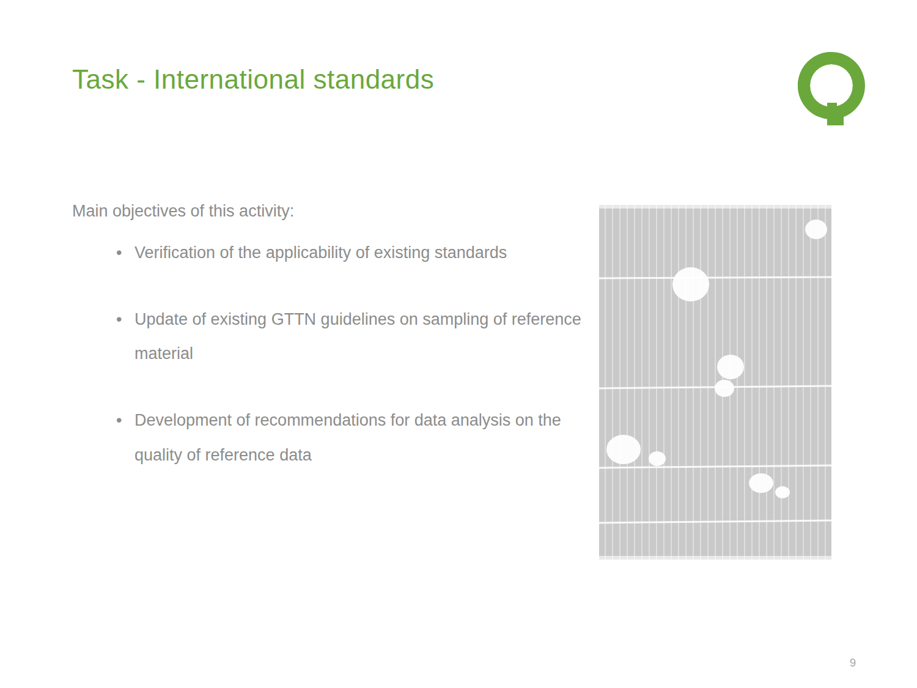Task - International standards
Logo
Main objectives of this activity:
Verification of the applicability of existing standards
Update of existing GTTN guidelines on sampling of reference material
Development of recommendations for data analysis on the quality of reference data
Wood anatomy micrograph
9